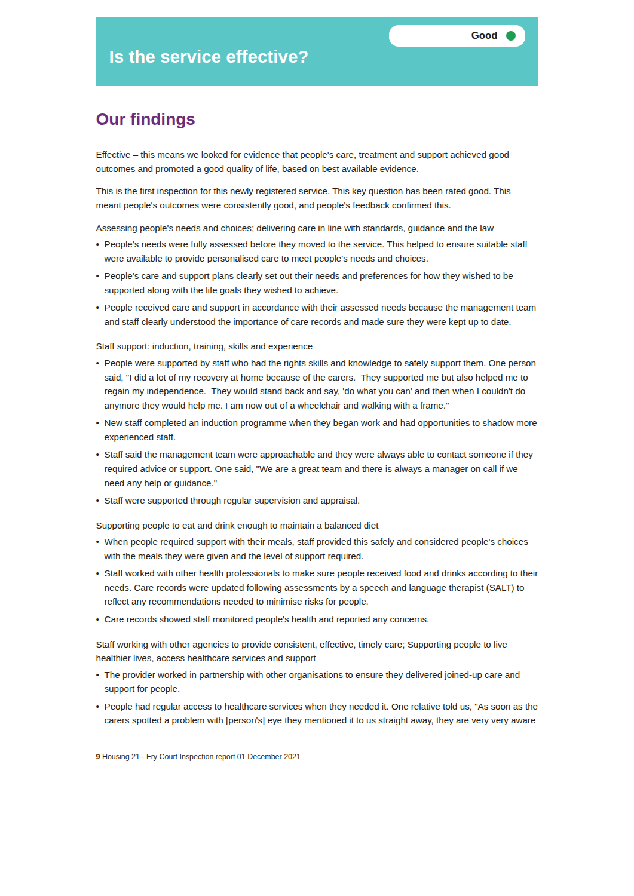Good
Is the service effective?
Our findings
Effective – this means we looked for evidence that people's care, treatment and support achieved good outcomes and promoted a good quality of life, based on best available evidence.
This is the first inspection for this newly registered service. This key question has been rated good. This meant people's outcomes were consistently good, and people's feedback confirmed this.
Assessing people's needs and choices; delivering care in line with standards, guidance and the law
People's needs were fully assessed before they moved to the service. This helped to ensure suitable staff were available to provide personalised care to meet people's needs and choices.
People's care and support plans clearly set out their needs and preferences for how they wished to be supported along with the life goals they wished to achieve.
People received care and support in accordance with their assessed needs because the management team and staff clearly understood the importance of care records and made sure they were kept up to date.
Staff support: induction, training, skills and experience
People were supported by staff who had the rights skills and knowledge to safely support them. One person said, "I did a lot of my recovery at home because of the carers. They supported me but also helped me to regain my independence. They would stand back and say, 'do what you can' and then when I couldn't do anymore they would help me. I am now out of a wheelchair and walking with a frame."
New staff completed an induction programme when they began work and had opportunities to shadow more experienced staff.
Staff said the management team were approachable and they were always able to contact someone if they required advice or support. One said, "We are a great team and there is always a manager on call if we need any help or guidance."
Staff were supported through regular supervision and appraisal.
Supporting people to eat and drink enough to maintain a balanced diet
When people required support with their meals, staff provided this safely and considered people's choices with the meals they were given and the level of support required.
Staff worked with other health professionals to make sure people received food and drinks according to their needs. Care records were updated following assessments by a speech and language therapist (SALT) to reflect any recommendations needed to minimise risks for people.
Care records showed staff monitored people's health and reported any concerns.
Staff working with other agencies to provide consistent, effective, timely care; Supporting people to live healthier lives, access healthcare services and support
The provider worked in partnership with other organisations to ensure they delivered joined-up care and support for people.
People had regular access to healthcare services when they needed it. One relative told us, "As soon as the carers spotted a problem with [person's] eye they mentioned it to us straight away, they are very very aware
9 Housing 21 - Fry Court Inspection report 01 December 2021